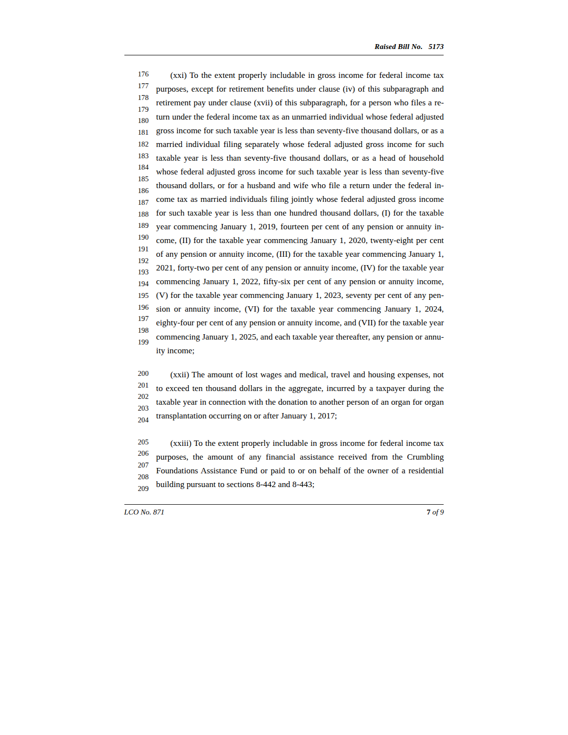Raised Bill No. 5173
176 177 178 179 180 181 182 183 184 185 186 187 188 189 190 191 192 193 194 195 196 197 198 199 (xxi) To the extent properly includable in gross income for federal income tax purposes, except for retirement benefits under clause (iv) of this subparagraph and retirement pay under clause (xvii) of this subparagraph, for a person who files a return under the federal income tax as an unmarried individual whose federal adjusted gross income for such taxable year is less than seventy-five thousand dollars, or as a married individual filing separately whose federal adjusted gross income for such taxable year is less than seventy-five thousand dollars, or as a head of household whose federal adjusted gross income for such taxable year is less than seventy-five thousand dollars, or for a husband and wife who file a return under the federal income tax as married individuals filing jointly whose federal adjusted gross income for such taxable year is less than one hundred thousand dollars, (I) for the taxable year commencing January 1, 2019, fourteen per cent of any pension or annuity income, (II) for the taxable year commencing January 1, 2020, twenty-eight per cent of any pension or annuity income, (III) for the taxable year commencing January 1, 2021, forty-two per cent of any pension or annuity income, (IV) for the taxable year commencing January 1, 2022, fifty-six per cent of any pension or annuity income, (V) for the taxable year commencing January 1, 2023, seventy per cent of any pension or annuity income, (VI) for the taxable year commencing January 1, 2024, eighty-four per cent of any pension or annuity income, and (VII) for the taxable year commencing January 1, 2025, and each taxable year thereafter, any pension or annuity income;
200 201 202 203 204 (xxii) The amount of lost wages and medical, travel and housing expenses, not to exceed ten thousand dollars in the aggregate, incurred by a taxpayer during the taxable year in connection with the donation to another person of an organ for organ transplantation occurring on or after January 1, 2017;
205 206 207 208 209 (xxiii) To the extent properly includable in gross income for federal income tax purposes, the amount of any financial assistance received from the Crumbling Foundations Assistance Fund or paid to or on behalf of the owner of a residential building pursuant to sections 8-442 and 8-443;
LCO No. 871
7 of 9